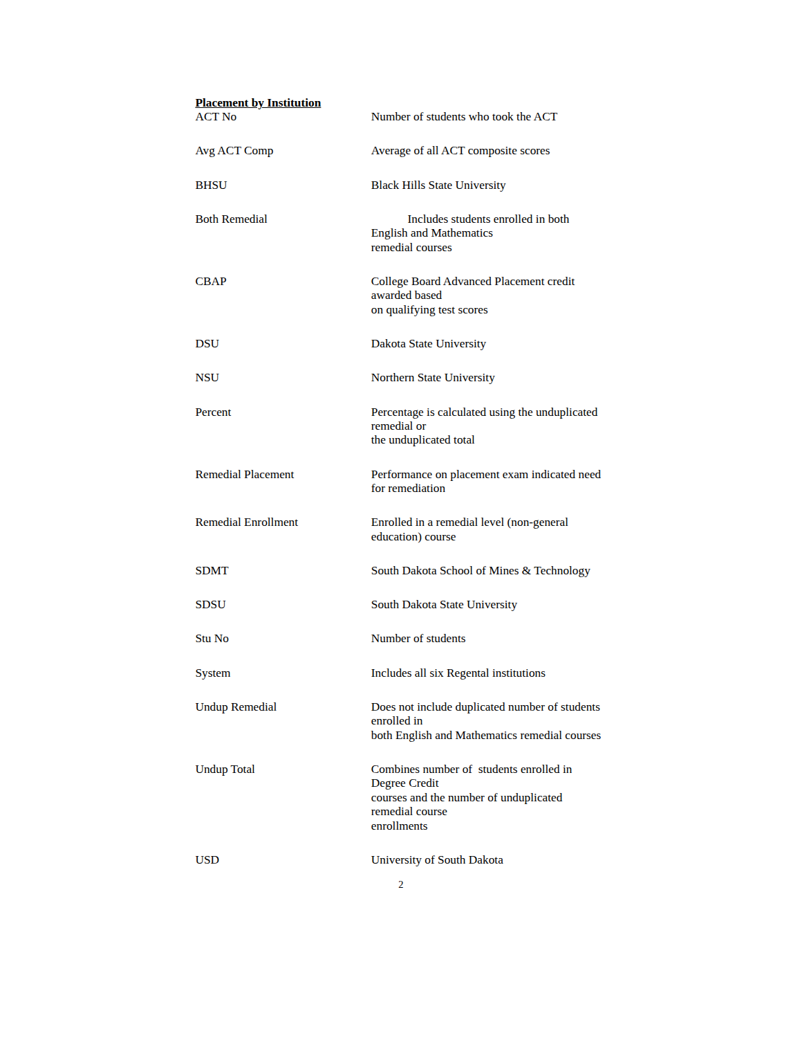Placement by Institution
| ACT No | Number of students who took the ACT |
| Avg ACT Comp | Average of all ACT composite scores |
| BHSU | Black Hills State University |
| Both Remedial | Includes students enrolled in both English and Mathematics remedial courses |
| CBAP | College Board Advanced Placement credit awarded based on qualifying test scores |
| DSU | Dakota State University |
| NSU | Northern State University |
| Percent | Percentage is calculated using the unduplicated remedial or the unduplicated total |
| Remedial Placement | Performance on placement exam indicated need for remediation |
| Remedial Enrollment | Enrolled in a remedial level (non-general education) course |
| SDMT | South Dakota School of Mines & Technology |
| SDSU | South Dakota State University |
| Stu No | Number of students |
| System | Includes all six Regental institutions |
| Undup Remedial | Does not include duplicated number of students enrolled in both English and Mathematics remedial courses |
| Undup Total | Combines number of students enrolled in Degree Credit courses and the number of unduplicated remedial course enrollments |
| USD | University of South Dakota |
2